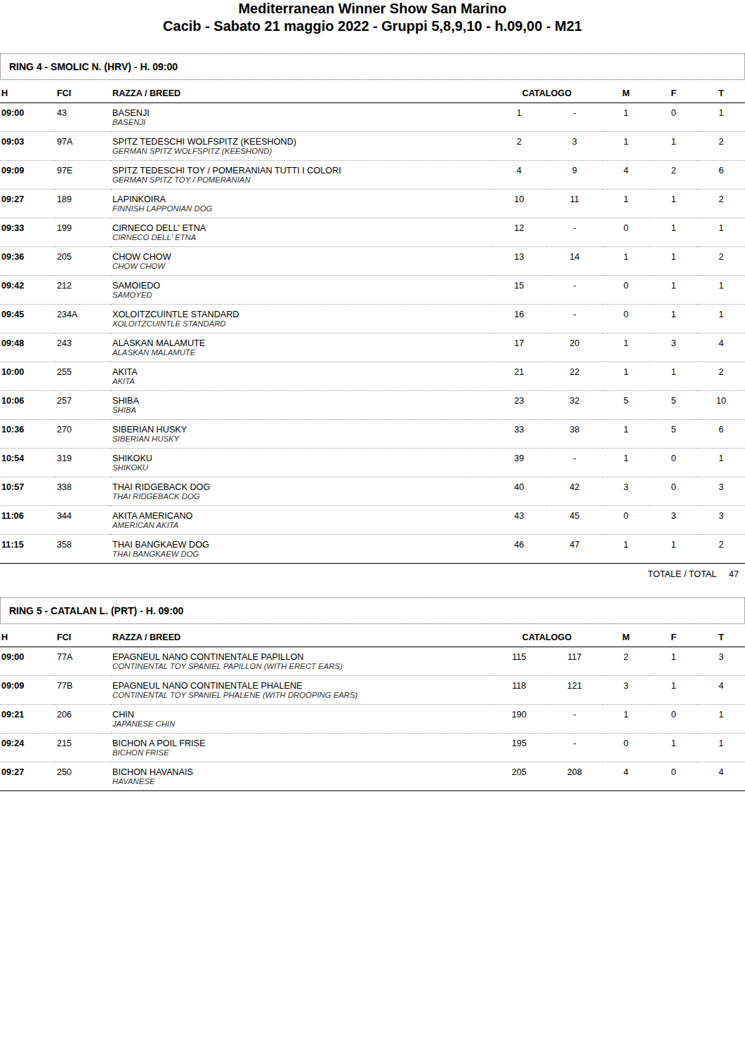Mediterranean Winner Show San Marino Cacib - Sabato 21 maggio 2022 - Gruppi 5,8,9,10 - h.09,00 - M21
RING 4 - SMOLIC N. (HRV) - H. 09:00
| H | FCI | RAZZA / BREED | CATALOGO | M | F | T |
| --- | --- | --- | --- | --- | --- | --- |
| 09:00 | 43 | BASENJI BASENJI | 1 | - | 1 | 0 | 1 |
| 09:03 | 97A | SPITZ TEDESCHI WOLFSPITZ (KEESHOND) GERMAN SPITZ WOLFSPITZ (KEESHOND) | 2 | 3 | 1 | 1 | 2 |
| 09:09 | 97E | SPITZ TEDESCHI TOY / POMERANIAN TUTTI I COLORI GERMAN SPITZ TOY / POMERANIAN | 4 | 9 | 4 | 2 | 6 |
| 09:27 | 189 | LAPINKOIRA FINNISH LAPPONIAN DOG | 10 | 11 | 1 | 1 | 2 |
| 09:33 | 199 | CIRNECO DELL' ETNA CIRNECO DELL' ETNA | 12 | - | 0 | 1 | 1 |
| 09:36 | 205 | CHOW CHOW CHOW CHOW | 13 | 14 | 1 | 1 | 2 |
| 09:42 | 212 | SAMOIEDO SAMOYED | 15 | - | 0 | 1 | 1 |
| 09:45 | 234A | XOLOITZCUINTLE STANDARD XOLOITZCUINTLE STANDARD | 16 | - | 0 | 1 | 1 |
| 09:48 | 243 | ALASKAN MALAMUTE ALASKAN MALAMUTE | 17 | 20 | 1 | 3 | 4 |
| 10:00 | 255 | AKITA AKITA | 21 | 22 | 1 | 1 | 2 |
| 10:06 | 257 | SHIBA SHIBA | 23 | 32 | 5 | 5 | 10 |
| 10:36 | 270 | SIBERIAN HUSKY SIBERIAN HUSKY | 33 | 38 | 1 | 5 | 6 |
| 10:54 | 319 | SHIKOKU SHIKOKU | 39 | - | 1 | 0 | 1 |
| 10:57 | 338 | THAI RIDGEBACK DOG THAI RIDGEBACK DOG | 40 | 42 | 3 | 0 | 3 |
| 11:06 | 344 | AKITA AMERICANO AMERICAN AKITA | 43 | 45 | 0 | 3 | 3 |
| 11:15 | 358 | THAI BANGKAEW DOG THAI BANGKAEW DOG | 46 | 47 | 1 | 1 | 2 |
TOTALE / TOTAL 47
RING 5 - CATALAN L. (PRT) - H. 09:00
| H | FCI | RAZZA / BREED | CATALOGO | M | F | T |
| --- | --- | --- | --- | --- | --- | --- |
| 09:00 | 77A | EPAGNEUL NANO CONTINENTALE PAPILLON CONTINENTAL TOY SPANIEL PAPILLON (WITH ERECT EARS) | 115 | 117 | 2 | 1 | 3 |
| 09:09 | 77B | EPAGNEUL NANO CONTINENTALE PHALENE CONTINENTAL TOY SPANIEL PHALENE (WITH DROOPING EARS) | 118 | 121 | 3 | 1 | 4 |
| 09:21 | 206 | CHIN JAPANESE CHIN | 190 | - | 1 | 0 | 1 |
| 09:24 | 215 | BICHON A POIL FRISE BICHON FRISE | 195 | - | 0 | 1 | 1 |
| 09:27 | 250 | BICHON HAVANAIS HAVANESE | 205 | 208 | 4 | 0 | 4 |